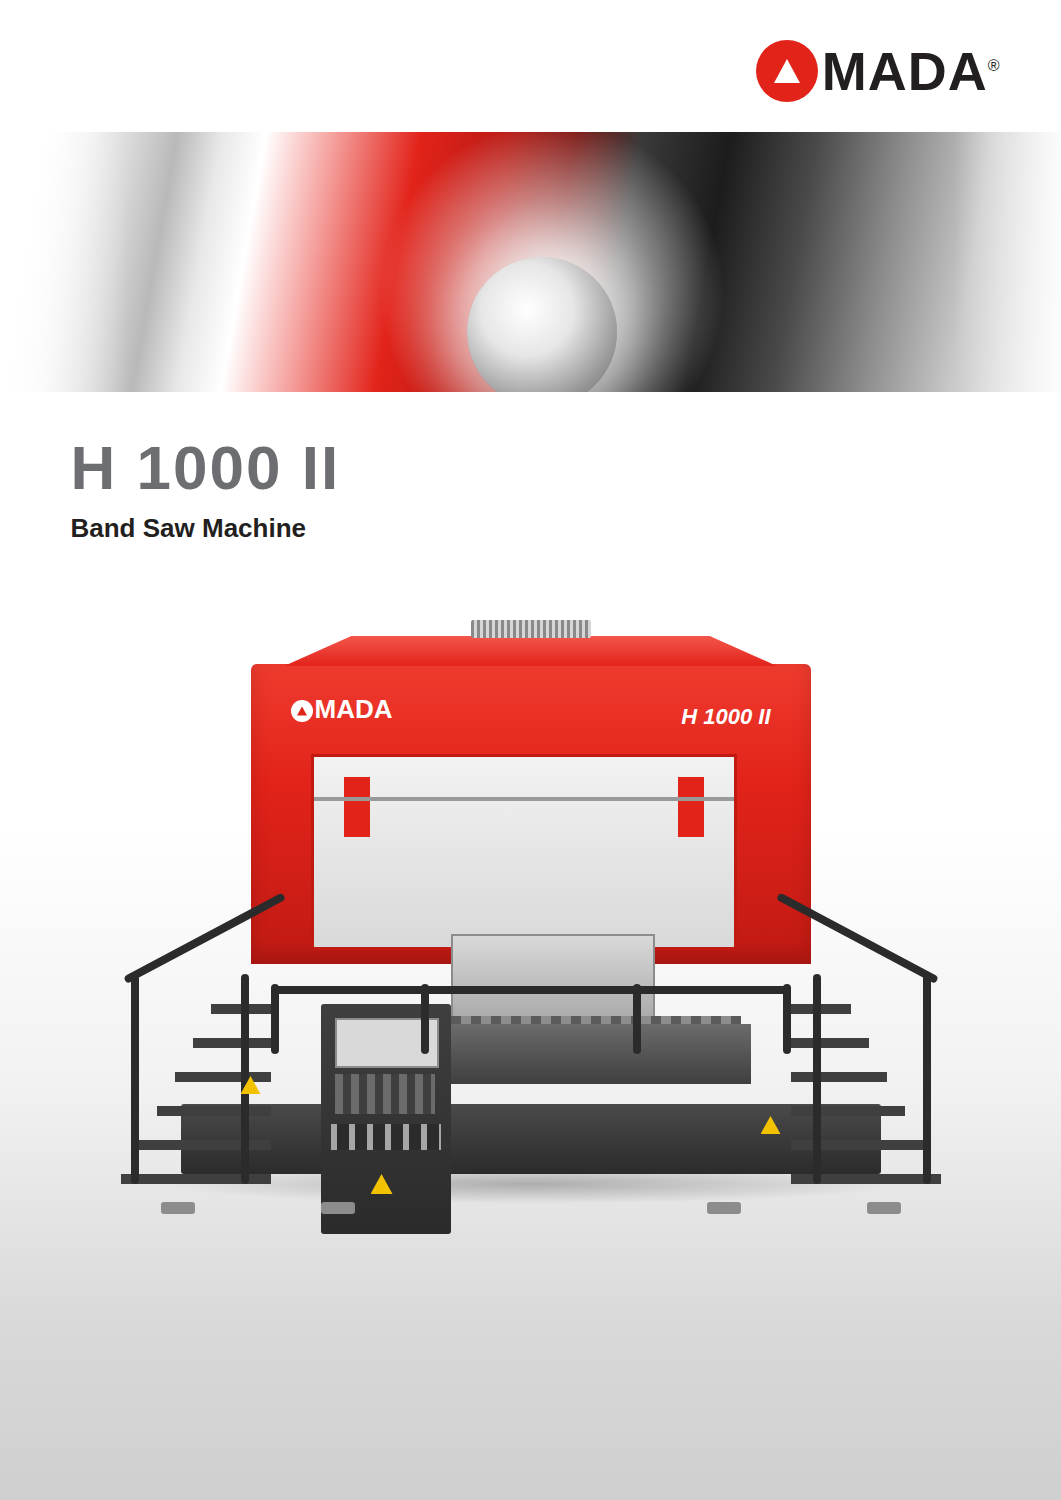MADA®
H 1000 II
Band Saw Machine
MADA H 1000 II